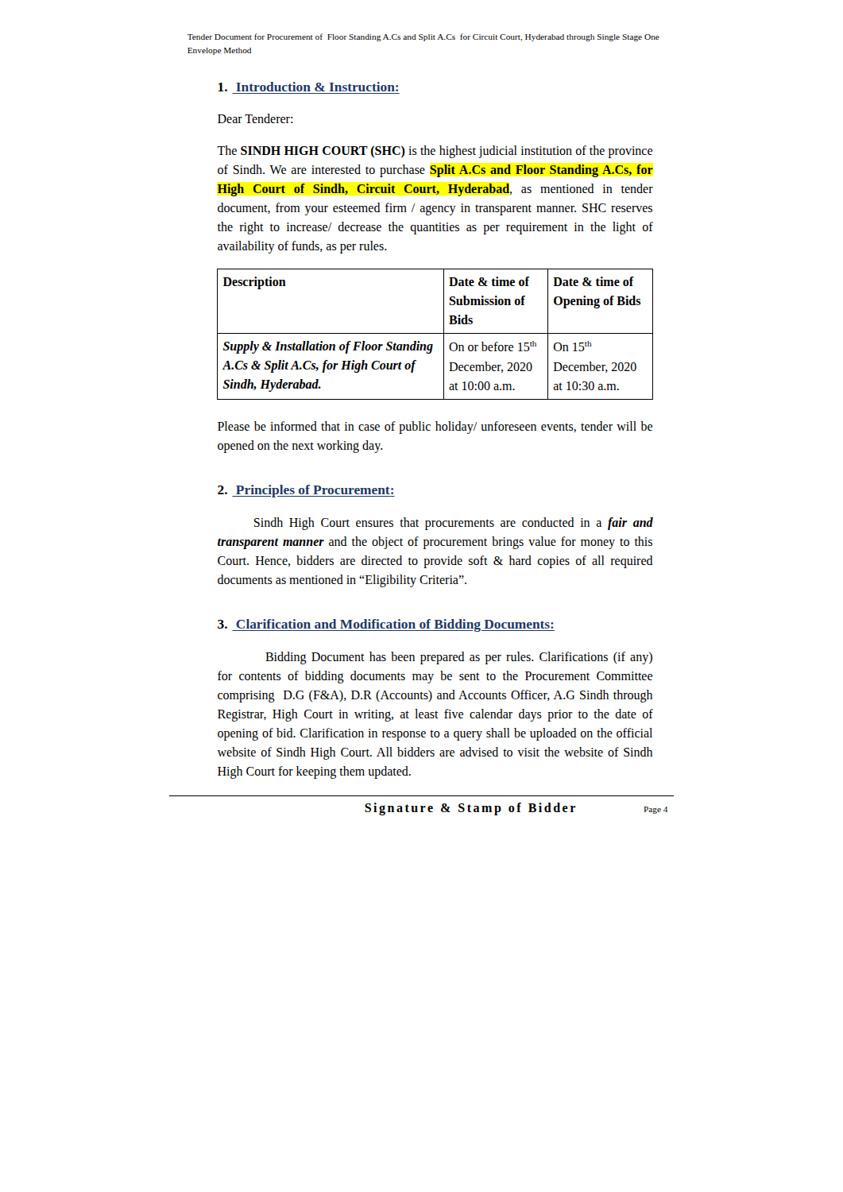Tender Document for Procurement of Floor Standing A.Cs and Split A.Cs for Circuit Court, Hyderabad through Single Stage One Envelope Method
1. Introduction & Instruction:
Dear Tenderer:
The SINDH HIGH COURT (SHC) is the highest judicial institution of the province of Sindh. We are interested to purchase Split A.Cs and Floor Standing A.Cs, for High Court of Sindh, Circuit Court, Hyderabad, as mentioned in tender document, from your esteemed firm / agency in transparent manner. SHC reserves the right to increase/ decrease the quantities as per requirement in the light of availability of funds, as per rules.
| Description | Date & time of Submission of Bids | Date & time of Opening of Bids |
| Supply & Installation of Floor Standing A.Cs & Split A.Cs, for High Court of Sindh, Hyderabad. | On or before 15 th December, 2020 at 10:00 a.m. | On 15 th December, 2020 at 10:30 a.m. |
Please be informed that in case of public holiday/ unforeseen events, tender will be opened on the next working day.
2. Principles of Procurement:
Sindh High Court ensures that procurements are conducted in a fair and transparent manner and the object of procurement brings value for money to this Court. Hence, bidders are directed to provide soft & hard copies of all required documents as mentioned in “Eligibility Criteria”.
3. Clarification and Modification of Bidding Documents:
Bidding Document has been prepared as per rules. Clarifications (if any) for contents of bidding documents may be sent to the Procurement Committee comprising D.G (F&A), D.R (Accounts) and Accounts Officer, A.G Sindh through Registrar, High Court in writing, at least five calendar days prior to the date of opening of bid. Clarification in response to a query shall be uploaded on the official website of Sindh High Court. All bidders are advised to visit the website of Sindh High Court for keeping them updated.
Signature & Stamp of Bidder Page 4